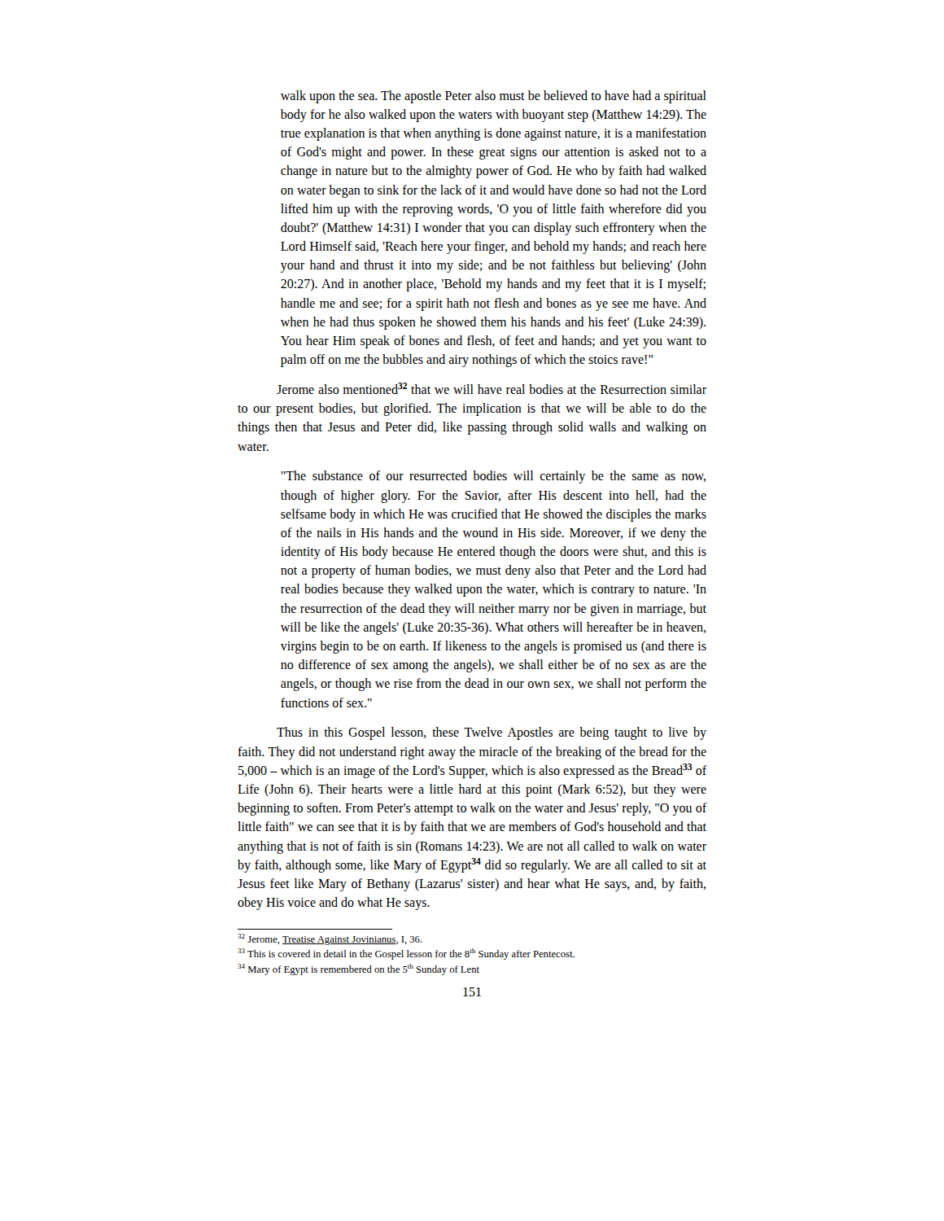walk upon the sea. The apostle Peter also must be believed to have had a spiritual body for he also walked upon the waters with buoyant step (Matthew 14:29). The true explanation is that when anything is done against nature, it is a manifestation of God's might and power. In these great signs our attention is asked not to a change in nature but to the almighty power of God. He who by faith had walked on water began to sink for the lack of it and would have done so had not the Lord lifted him up with the reproving words, 'O you of little faith wherefore did you doubt?' (Matthew 14:31) I wonder that you can display such effrontery when the Lord Himself said, 'Reach here your finger, and behold my hands; and reach here your hand and thrust it into my side; and be not faithless but believing' (John 20:27). And in another place, 'Behold my hands and my feet that it is I myself; handle me and see; for a spirit hath not flesh and bones as ye see me have. And when he had thus spoken he showed them his hands and his feet' (Luke 24:39). You hear Him speak of bones and flesh, of feet and hands; and yet you want to palm off on me the bubbles and airy nothings of which the stoics rave!"
Jerome also mentioned32 that we will have real bodies at the Resurrection similar to our present bodies, but glorified. The implication is that we will be able to do the things then that Jesus and Peter did, like passing through solid walls and walking on water.
"The substance of our resurrected bodies will certainly be the same as now, though of higher glory. For the Savior, after His descent into hell, had the selfsame body in which He was crucified that He showed the disciples the marks of the nails in His hands and the wound in His side. Moreover, if we deny the identity of His body because He entered though the doors were shut, and this is not a property of human bodies, we must deny also that Peter and the Lord had real bodies because they walked upon the water, which is contrary to nature. 'In the resurrection of the dead they will neither marry nor be given in marriage, but will be like the angels' (Luke 20:35-36). What others will hereafter be in heaven, virgins begin to be on earth. If likeness to the angels is promised us (and there is no difference of sex among the angels), we shall either be of no sex as are the angels, or though we rise from the dead in our own sex, we shall not perform the functions of sex."
Thus in this Gospel lesson, these Twelve Apostles are being taught to live by faith. They did not understand right away the miracle of the breaking of the bread for the 5,000 – which is an image of the Lord's Supper, which is also expressed as the Bread33 of Life (John 6). Their hearts were a little hard at this point (Mark 6:52), but they were beginning to soften. From Peter's attempt to walk on the water and Jesus' reply, "O you of little faith" we can see that it is by faith that we are members of God's household and that anything that is not of faith is sin (Romans 14:23). We are not all called to walk on water by faith, although some, like Mary of Egypt34 did so regularly. We are all called to sit at Jesus feet like Mary of Bethany (Lazarus' sister) and hear what He says, and, by faith, obey His voice and do what He says.
32 Jerome, Treatise Against Jovinianus, I, 36.
33 This is covered in detail in the Gospel lesson for the 8th Sunday after Pentecost.
34 Mary of Egypt is remembered on the 5th Sunday of Lent
151